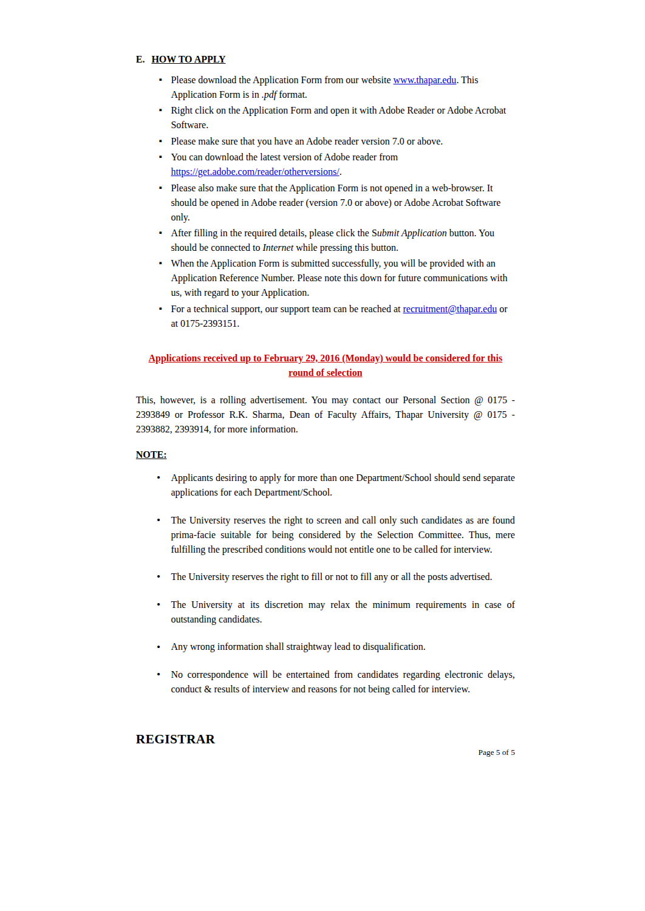E. HOW TO APPLY
Please download the Application Form from our website www.thapar.edu. This Application Form is in .pdf format.
Right click on the Application Form and open it with Adobe Reader or Adobe Acrobat Software.
Please make sure that you have an Adobe reader version 7.0 or above.
You can download the latest version of Adobe reader from https://get.adobe.com/reader/otherversions/.
Please also make sure that the Application Form is not opened in a web-browser. It should be opened in Adobe reader (version 7.0 or above) or Adobe Acrobat Software only.
After filling in the required details, please click the Submit Application button. You should be connected to Internet while pressing this button.
When the Application Form is submitted successfully, you will be provided with an Application Reference Number. Please note this down for future communications with us, with regard to your Application.
For a technical support, our support team can be reached at recruitment@thapar.edu or at 0175-2393151.
Applications received up to February 29, 2016 (Monday) would be considered for this round of selection
This, however, is a rolling advertisement. You may contact our Personal Section @ 0175 - 2393849 or Professor R.K. Sharma, Dean of Faculty Affairs, Thapar University @ 0175 - 2393882, 2393914, for more information.
NOTE:
Applicants desiring to apply for more than one Department/School should send separate applications for each Department/School.
The University reserves the right to screen and call only such candidates as are found prima-facie suitable for being considered by the Selection Committee. Thus, mere fulfilling the prescribed conditions would not entitle one to be called for interview.
The University reserves the right to fill or not to fill any or all the posts advertised.
The University at its discretion may relax the minimum requirements in case of outstanding candidates.
Any wrong information shall straightway lead to disqualification.
No correspondence will be entertained from candidates regarding electronic delays, conduct & results of interview and reasons for not being called for interview.
REGISTRAR
Page 5 of 5